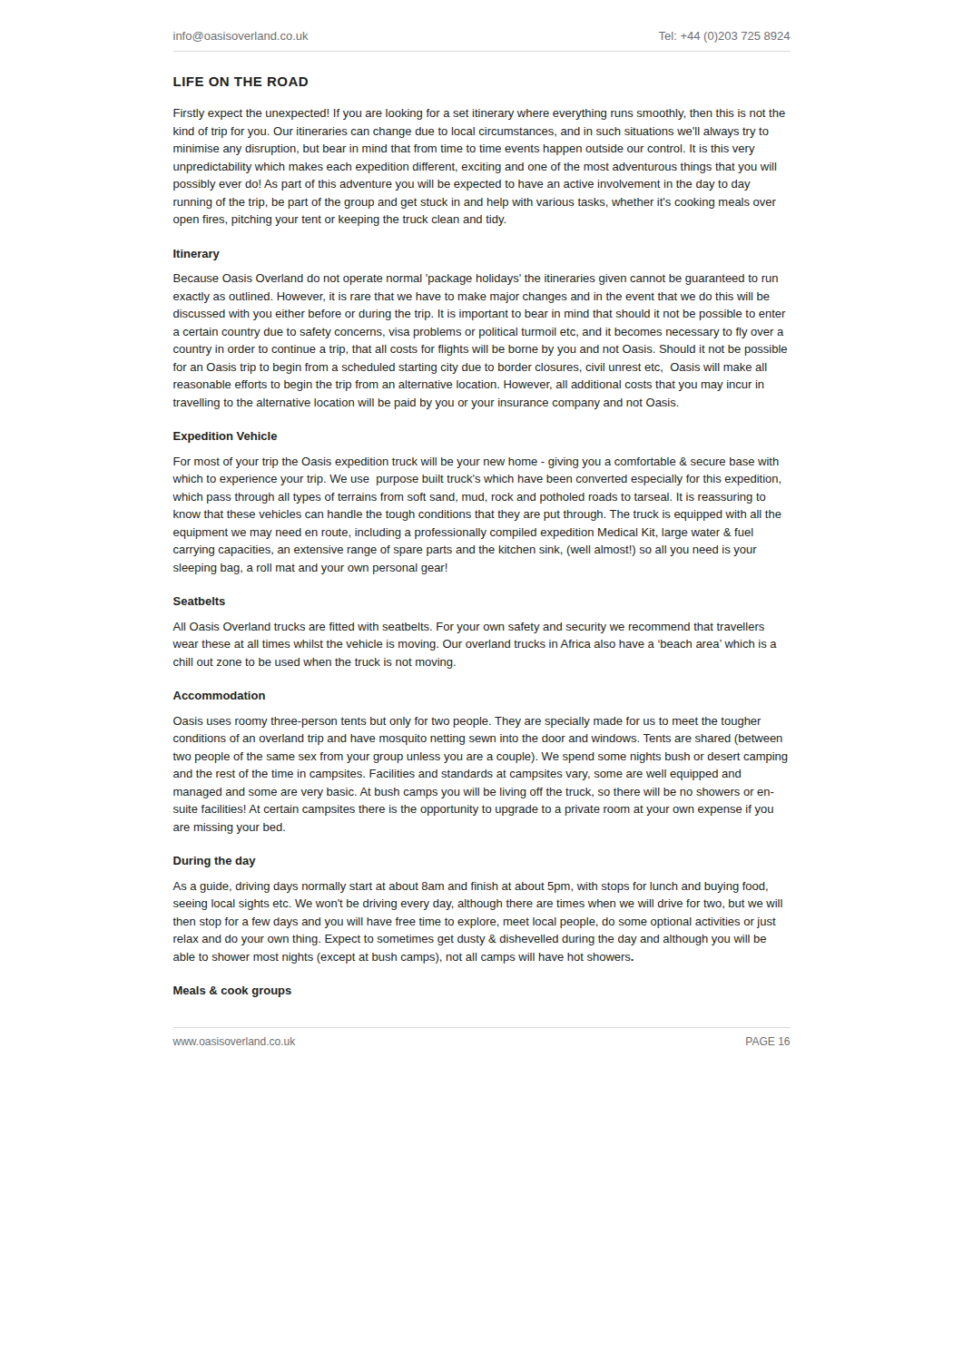info@oasisoverland.co.uk Tel: +44 (0)203 725 8924
LIFE ON THE ROAD
Firstly expect the unexpected! If you are looking for a set itinerary where everything runs smoothly, then this is not the kind of trip for you. Our itineraries can change due to local circumstances, and in such situations we'll always try to minimise any disruption, but bear in mind that from time to time events happen outside our control. It is this very unpredictability which makes each expedition different, exciting and one of the most adventurous things that you will possibly ever do! As part of this adventure you will be expected to have an active involvement in the day to day running of the trip, be part of the group and get stuck in and help with various tasks, whether it's cooking meals over open fires, pitching your tent or keeping the truck clean and tidy.
Itinerary
Because Oasis Overland do not operate normal 'package holidays' the itineraries given cannot be guaranteed to run exactly as outlined. However, it is rare that we have to make major changes and in the event that we do this will be discussed with you either before or during the trip. It is important to bear in mind that should it not be possible to enter a certain country due to safety concerns, visa problems or political turmoil etc, and it becomes necessary to fly over a country in order to continue a trip, that all costs for flights will be borne by you and not Oasis. Should it not be possible for an Oasis trip to begin from a scheduled starting city due to border closures, civil unrest etc, Oasis will make all reasonable efforts to begin the trip from an alternative location. However, all additional costs that you may incur in travelling to the alternative location will be paid by you or your insurance company and not Oasis.
Expedition Vehicle
For most of your trip the Oasis expedition truck will be your new home - giving you a comfortable & secure base with which to experience your trip. We use purpose built truck's which have been converted especially for this expedition, which pass through all types of terrains from soft sand, mud, rock and potholed roads to tarseal. It is reassuring to know that these vehicles can handle the tough conditions that they are put through. The truck is equipped with all the equipment we may need en route, including a professionally compiled expedition Medical Kit, large water & fuel carrying capacities, an extensive range of spare parts and the kitchen sink, (well almost!) so all you need is your sleeping bag, a roll mat and your own personal gear!
Seatbelts
All Oasis Overland trucks are fitted with seatbelts. For your own safety and security we recommend that travellers wear these at all times whilst the vehicle is moving. Our overland trucks in Africa also have a ‘beach area’ which is a chill out zone to be used when the truck is not moving.
Accommodation
Oasis uses roomy three-person tents but only for two people. They are specially made for us to meet the tougher conditions of an overland trip and have mosquito netting sewn into the door and windows. Tents are shared (between two people of the same sex from your group unless you are a couple). We spend some nights bush or desert camping and the rest of the time in campsites. Facilities and standards at campsites vary, some are well equipped and managed and some are very basic. At bush camps you will be living off the truck, so there will be no showers or en-suite facilities! At certain campsites there is the opportunity to upgrade to a private room at your own expense if you are missing your bed.
During the day
As a guide, driving days normally start at about 8am and finish at about 5pm, with stops for lunch and buying food, seeing local sights etc. We won't be driving every day, although there are times when we will drive for two, but we will then stop for a few days and you will have free time to explore, meet local people, do some optional activities or just relax and do your own thing. Expect to sometimes get dusty & dishevelled during the day and although you will be able to shower most nights (except at bush camps), not all camps will have hot showers.
Meals & cook groups
www.oasisoverland.co.uk PAGE 16